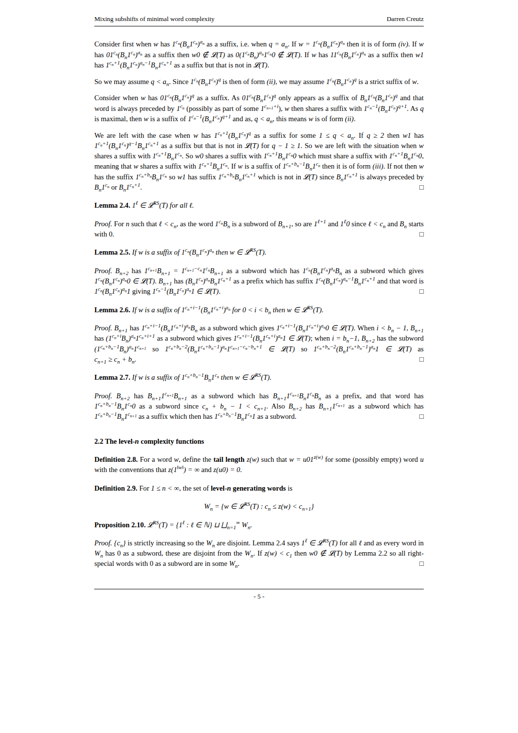Mixing subshifts of minimal word complexity Darren Creutz
Consider first when w has 1cn(Bn1cn)an as a suffix, i.e. when q = an. If w = 1cn(Bn1cn)an then it is of form (iv). If w has 01cn(Bn1cn)an as a suffix then w0 ∉ 𝓛(T) as 0(1cnBn)an1cn0 ∉ 𝓛(T). If w has 11cn(Bn1cn)an as a suffix then w1 has 1cn+1(Bn1cn)an−1Bn1cn+1 as a suffix but that is not in 𝓛(T).
So we may assume q < an. Since 1cn(Bn1cn)q is then of form (ii), we may assume 1cn(Bn1cn)q is a strict suffix of w.
Consider when w has 01cn(Bn1cn)q as a suffix. As 01cn(Bn1cn)q only appears as a suffix of Bn1cn(Bn1cn)q and that word is always preceded by 1cn (possibly as part of some 1cn+1+i), w then shares a suffix with 1cn−1(Bn1cn)q+1. As q is maximal, then w is a suffix of 1cn−1(Bn1cn)q+1 and as, q < an, this means w is of form (ii).
We are left with the case when w has 1cn+1(Bn1cn)q as a suffix for some 1 ≤ q < an. If q ≥ 2 then w1 has 1cn+1(Bn1cn)q−1Bn1cn+1 as a suffix but that is not in 𝓛(T) for q − 1 ≥ 1. So we are left with the situation when w shares a suffix with 1cn+1Bn1cn. So w0 shares a suffix with 1cn+1Bn1cn0 which must share a suffix with 1cn+1Bn1cn0, meaning that w shares a suffix with 1cn+1Bn1cn. If w is a suffix of 1cn+bn−1Bn1cn then it is of form (iii). If not then w has the suffix 1cn+bnBn1cn so w1 has suffix 1cn+bnBn1cn+1 which is not in 𝓛(T) since Bn1cn+1 is always preceded by Bn1cn or Bn1cn+1. □
Lemma 2.4. 1ℓ ∈ 𝓛RS(T) for all ℓ.
For n such that ℓ < cn, as the word 1cnBn is a subword of Bn+1, so are 1ℓ+1 and 1ℓ0 since ℓ < cn and Bn starts with 0. □
Lemma 2.5. If w is a suffix of 1cn(Bn1cn)an then w ∈ 𝓛RS(T).
Bn+2 has 1cn+1Bn+1 = 1cn+1−cn1cnBn+1 as a subword which has 1cn(Bn1cn)anBn as a subword which gives 1cn(Bn1cn)an0 ∈ 𝓛(T). Bn+1 has (Bn1cn)anBn1cn+1 as a prefix which has suffix 1cn(Bn1cn)an−1Bn1cn+1 and that word is 1cn(Bn1cn)an1 giving 1cn−1(Bn1cn)an1 ∈ 𝓛(T). □
Lemma 2.6. If w is a suffix of 1cn+i−1(Bn1cn+i)an for 0 < i < bn then w ∈ 𝓛RS(T).
Bn+1 has 1cn+i−1(Bn1cn+i)anBn as a subword which gives 1cn+i−1(Bn1cn+i)an0 ∈ 𝓛(T). When i < bn − 1, Bn+1 has (1cn+iBn)an1cn+i+1 as a subword which gives 1cn+i−1(Bn1cn+i)an1 ∈ 𝓛(T); when i = bn−1, Bn+2 has the subword (1cn+bn−1Bn)an1cn+1 so 1cn+bn−2(Bn1cn+bn−1)an1cn+1−cn−bn+1 ∈ 𝓛(T) so 1cn+bn−2(Bn1cn+bn−1)an1 ∈ 𝓛(T) as cn+1 ≥ cn + bn. □
Lemma 2.7. If w is a suffix of 1cn+bn−1Bn1cn then w ∈ 𝓛RS(T).
Bn+2 has Bn+11cn+1Bn+1 as a subword which has Bn+11cn+1Bn1cnBn as a prefix, and that word has 1cn+bn−1Bn1cn0 as a subword since cn + bn − 1 < cn+1. Also Bn+2 has Bn+11cn+1 as a subword which has 1cn+bn−1Bn1cn+1 as a suffix which then has 1cn+bn−1Bn1cn1 as a subword. □
2.2 The level-n complexity functions
Definition 2.8. For a word w, define the tail length z(w) such that w = u01z(w) for some (possibly empty) word u with the conventions that z(1‖w‖) = ∞ and z(u0) = 0.
Definition 2.9. For 1 ≤ n < ∞, the set of level-n generating words is
Wn = {w ∈ 𝓛RS(T) : cn ≤ z(w) < cn+1}
Proposition 2.10. 𝓛RS(T) = {1ℓ : ℓ ∈ ℕ} ⊔ ⨆n=1∞ Wn.
{cn} is strictly increasing so the Wn are disjoint. Lemma 2.4 says 1ℓ ∈ 𝓛RS(T) for all ℓ and as every word in Wn has 0 as a subword, these are disjoint from the Wn. If z(w) < c1 then w0 ∉ 𝓛(T) by Lemma 2.2 so all right-special words with 0 as a subword are in some Wn. □
- 5 -